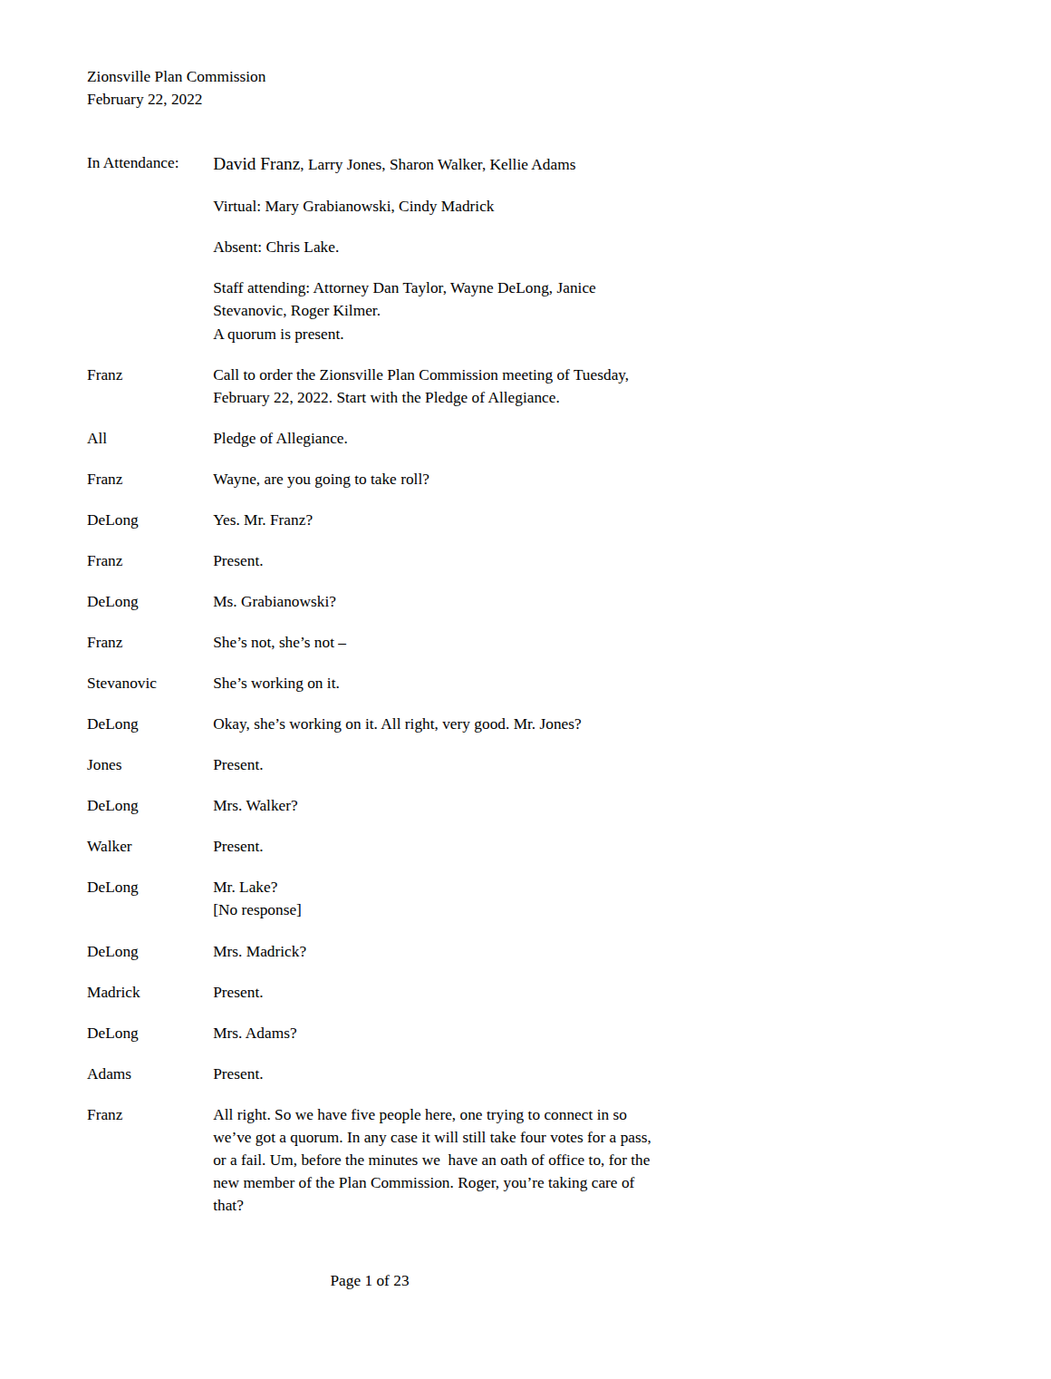Zionsville Plan Commission
February 22, 2022
| In Attendance: | David Franz , Larry Jones, Sharon Walker, Kellie Adams Virtual: Mary Grabianowski, Cindy Madrick Absent: Chris Lake. Staff attending: Attorney Dan Taylor, Wayne DeLong, Janice Stevanovic, Roger Kilmer. A quorum is present. |
| Franz | Call to order the Zionsville Plan Commission meeting of Tuesday, February 22, 2022. Start with the Pledge of Allegiance. |
| All | Pledge of Allegiance. |
| Franz | Wayne, are you going to take roll? |
| DeLong | Yes. Mr. Franz? |
| Franz | Present. |
| DeLong | Ms. Grabianowski? |
| Franz | She’s not, she’s not – |
| Stevanovic | She’s working on it. |
| DeLong | Okay, she’s working on it. All right, very good. Mr. Jones? |
| Jones | Present. |
| DeLong | Mrs. Walker? |
| Walker | Present. |
| DeLong | Mr. Lake? [No response] |
| DeLong | Mrs. Madrick? |
| Madrick | Present. |
| DeLong | Mrs. Adams? |
| Adams | Present. |
| Franz | All right. So we have five people here, one trying to connect in so we’ve got a quorum. In any case it will still take four votes for a pass, or a fail. Um, before the minutes we have an oath of office to, for the new member of the Plan Commission. Roger, you’re taking care of that? |
Page 1 of 23